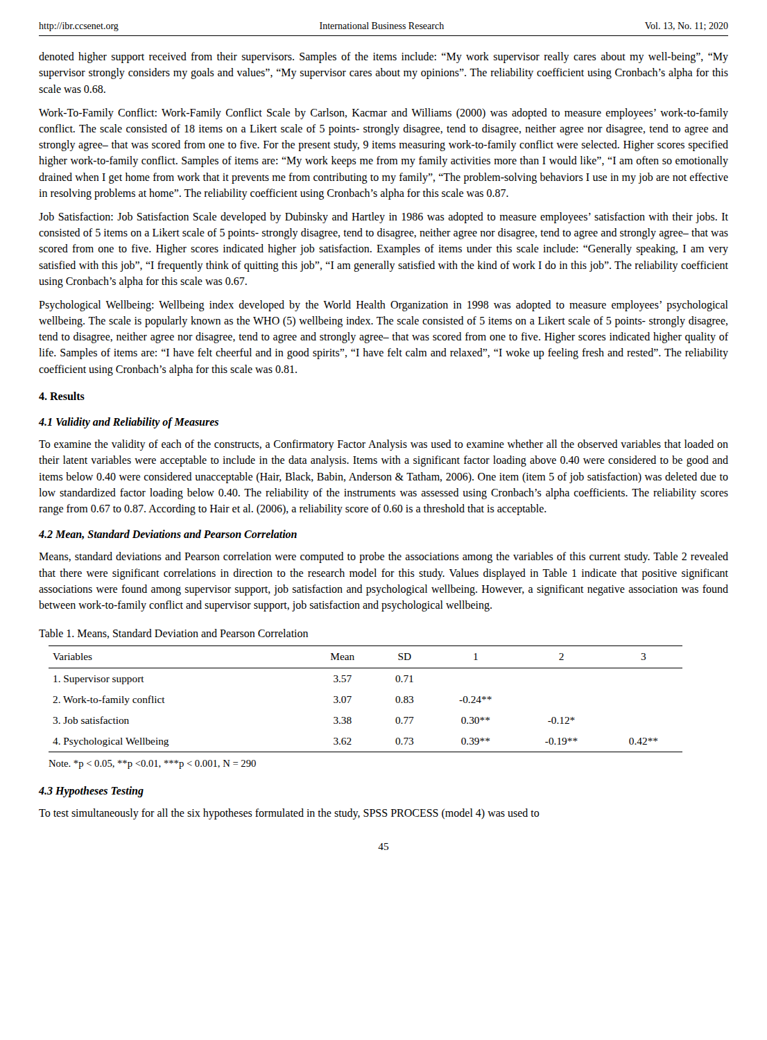http://ibr.ccsenet.org International Business Research Vol. 13, No. 11; 2020
denoted higher support received from their supervisors. Samples of the items include: “My work supervisor really cares about my well-being”, “My supervisor strongly considers my goals and values”, “My supervisor cares about my opinions”. The reliability coefficient using Cronbach’s alpha for this scale was 0.68.
Work-To-Family Conflict: Work-Family Conflict Scale by Carlson, Kacmar and Williams (2000) was adopted to measure employees’ work-to-family conflict. The scale consisted of 18 items on a Likert scale of 5 points- strongly disagree, tend to disagree, neither agree nor disagree, tend to agree and strongly agree– that was scored from one to five. For the present study, 9 items measuring work-to-family conflict were selected. Higher scores specified higher work-to-family conflict. Samples of items are: “My work keeps me from my family activities more than I would like”, “I am often so emotionally drained when I get home from work that it prevents me from contributing to my family”, “The problem-solving behaviors I use in my job are not effective in resolving problems at home”. The reliability coefficient using Cronbach’s alpha for this scale was 0.87.
Job Satisfaction: Job Satisfaction Scale developed by Dubinsky and Hartley in 1986 was adopted to measure employees’ satisfaction with their jobs. It consisted of 5 items on a Likert scale of 5 points- strongly disagree, tend to disagree, neither agree nor disagree, tend to agree and strongly agree– that was scored from one to five. Higher scores indicated higher job satisfaction. Examples of items under this scale include: “Generally speaking, I am very satisfied with this job”, “I frequently think of quitting this job”, “I am generally satisfied with the kind of work I do in this job”. The reliability coefficient using Cronbach’s alpha for this scale was 0.67.
Psychological Wellbeing: Wellbeing index developed by the World Health Organization in 1998 was adopted to measure employees’ psychological wellbeing. The scale is popularly known as the WHO (5) wellbeing index. The scale consisted of 5 items on a Likert scale of 5 points- strongly disagree, tend to disagree, neither agree nor disagree, tend to agree and strongly agree– that was scored from one to five. Higher scores indicated higher quality of life. Samples of items are: “I have felt cheerful and in good spirits”, “I have felt calm and relaxed”, “I woke up feeling fresh and rested”. The reliability coefficient using Cronbach’s alpha for this scale was 0.81.
4. Results
4.1 Validity and Reliability of Measures
To examine the validity of each of the constructs, a Confirmatory Factor Analysis was used to examine whether all the observed variables that loaded on their latent variables were acceptable to include in the data analysis. Items with a significant factor loading above 0.40 were considered to be good and items below 0.40 were considered unacceptable (Hair, Black, Babin, Anderson & Tatham, 2006). One item (item 5 of job satisfaction) was deleted due to low standardized factor loading below 0.40. The reliability of the instruments was assessed using Cronbach’s alpha coefficients. The reliability scores range from 0.67 to 0.87. According to Hair et al. (2006), a reliability score of 0.60 is a threshold that is acceptable.
4.2 Mean, Standard Deviations and Pearson Correlation
Means, standard deviations and Pearson correlation were computed to probe the associations among the variables of this current study. Table 2 revealed that there were significant correlations in direction to the research model for this study. Values displayed in Table 1 indicate that positive significant associations were found among supervisor support, job satisfaction and psychological wellbeing. However, a significant negative association was found between work-to-family conflict and supervisor support, job satisfaction and psychological wellbeing.
Table 1. Means, Standard Deviation and Pearson Correlation
| Variables | Mean | SD | 1 | 2 | 3 |
| --- | --- | --- | --- | --- | --- |
| 1. Supervisor support | 3.57 | 0.71 | | | |
| 2. Work-to-family conflict | 3.07 | 0.83 | -0.24** | | |
| 3. Job satisfaction | 3.38 | 0.77 | 0.30** | -0.12* | |
| 4. Psychological Wellbeing | 3.62 | 0.73 | 0.39** | -0.19** | 0.42** |
Note. *p < 0.05, **p <0.01, ***p < 0.001, N = 290
4.3 Hypotheses Testing
To test simultaneously for all the six hypotheses formulated in the study, SPSS PROCESS (model 4) was used to
45